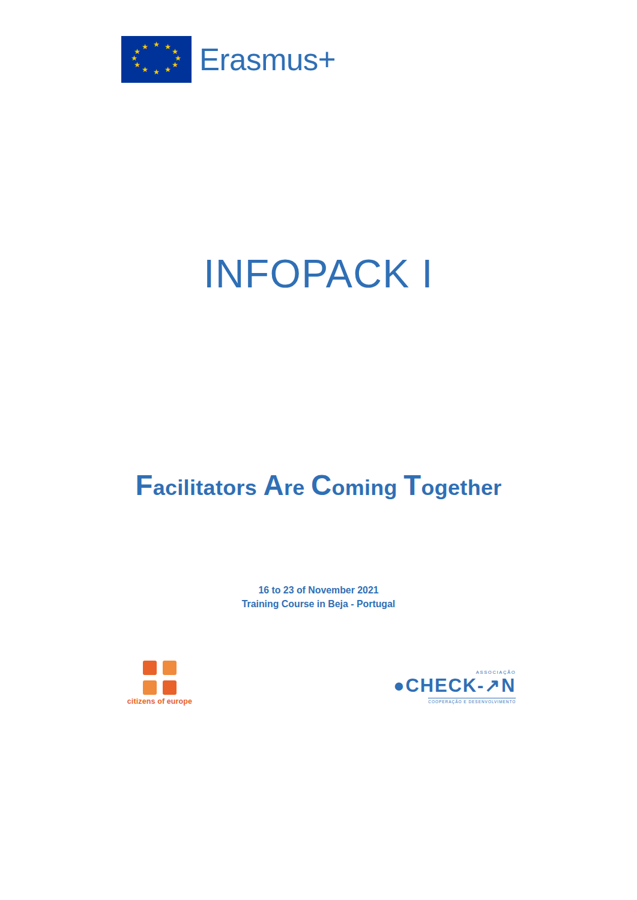★ ★ ★ ★ ★ ★ ★ ★ ★ ★ ★ ★
Erasmus+
INFOPACK I
Facilitators Are Coming Together
16 to 23 of November 2021
Training Course in Beja - Portugal
citizens of europe
Associação
●CHECK‑↗N
Cooperação e Desenvolvimento